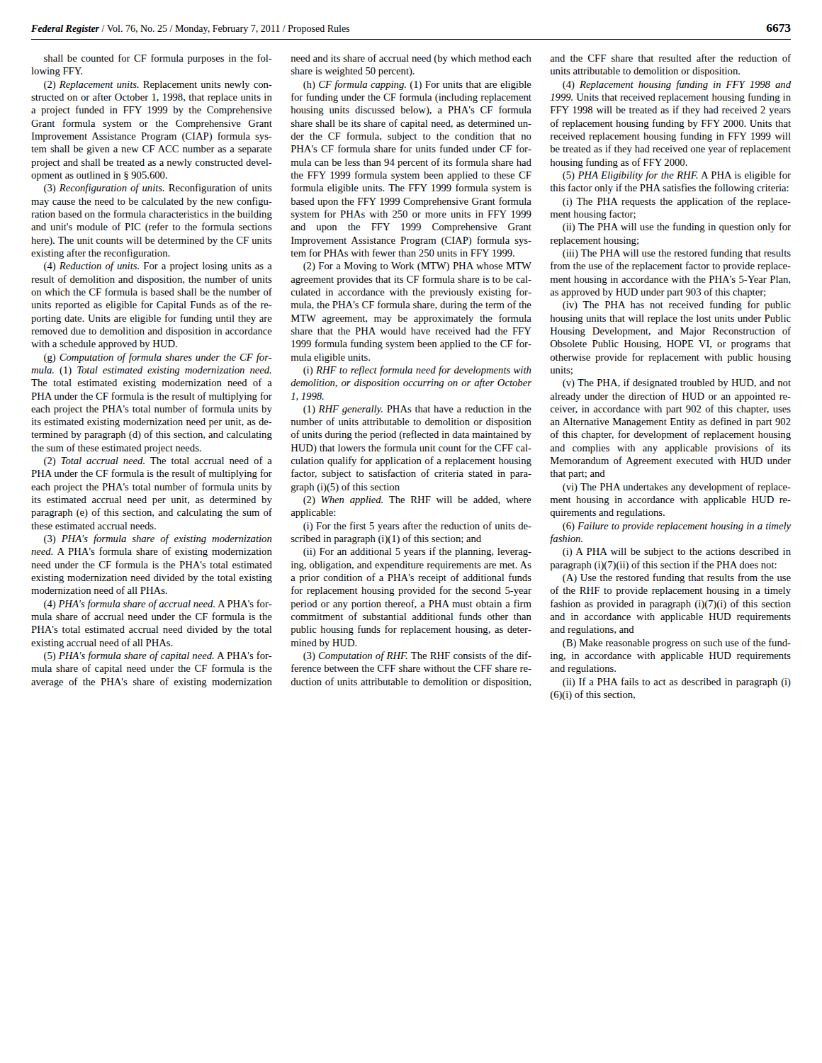Federal Register / Vol. 76, No. 25 / Monday, February 7, 2011 / Proposed Rules
6673
shall be counted for CF formula purposes in the following FFY.
(2) Replacement units. Replacement units newly constructed on or after October 1, 1998, that replace units in a project funded in FFY 1999 by the Comprehensive Grant formula system or the Comprehensive Grant Improvement Assistance Program (CIAP) formula system shall be given a new CF ACC number as a separate project and shall be treated as a newly constructed development as outlined in § 905.600.
(3) Reconfiguration of units. Reconfiguration of units may cause the need to be calculated by the new configuration based on the formula characteristics in the building and unit's module of PIC (refer to the formula sections here). The unit counts will be determined by the CF units existing after the reconfiguration.
(4) Reduction of units. For a project losing units as a result of demolition and disposition, the number of units on which the CF formula is based shall be the number of units reported as eligible for Capital Funds as of the reporting date. Units are eligible for funding until they are removed due to demolition and disposition in accordance with a schedule approved by HUD.
(g) Computation of formula shares under the CF formula. (1) Total estimated existing modernization need. The total estimated existing modernization need of a PHA under the CF formula is the result of multiplying for each project the PHA's total number of formula units by its estimated existing modernization need per unit, as determined by paragraph (d) of this section, and calculating the sum of these estimated project needs.
(2) Total accrual need. The total accrual need of a PHA under the CF formula is the result of multiplying for each project the PHA's total number of formula units by its estimated accrual need per unit, as determined by paragraph (e) of this section, and calculating the sum of these estimated accrual needs.
(3) PHA's formula share of existing modernization need. A PHA's formula share of existing modernization need under the CF formula is the PHA's total estimated existing modernization need divided by the total existing modernization need of all PHAs.
(4) PHA's formula share of accrual need. A PHA's formula share of accrual need under the CF formula is the PHA's total estimated accrual need divided by the total existing accrual need of all PHAs.
(5) PHA's formula share of capital need. A PHA's formula share of capital need under the CF formula is the average of the PHA's share of existing modernization need and its share of accrual need (by which method each share is weighted 50 percent).
(h) CF formula capping. (1) For units that are eligible for funding under the CF formula (including replacement housing units discussed below), a PHA's CF formula share shall be its share of capital need, as determined under the CF formula, subject to the condition that no PHA's CF formula share for units funded under CF formula can be less than 94 percent of its formula share had the FFY 1999 formula system been applied to these CF formula eligible units. The FFY 1999 formula system is based upon the FFY 1999 Comprehensive Grant formula system for PHAs with 250 or more units in FFY 1999 and upon the FFY 1999 Comprehensive Grant Improvement Assistance Program (CIAP) formula system for PHAs with fewer than 250 units in FFY 1999.
(2) For a Moving to Work (MTW) PHA whose MTW agreement provides that its CF formula share is to be calculated in accordance with the previously existing formula, the PHA's CF formula share, during the term of the MTW agreement, may be approximately the formula share that the PHA would have received had the FFY 1999 formula funding system been applied to the CF formula eligible units.
(i) RHF to reflect formula need for developments with demolition, or disposition occurring on or after October 1, 1998.
(1) RHF generally. PHAs that have a reduction in the number of units attributable to demolition or disposition of units during the period (reflected in data maintained by HUD) that lowers the formula unit count for the CFF calculation qualify for application of a replacement housing factor, subject to satisfaction of criteria stated in paragraph (i)(5) of this section
(2) When applied. The RHF will be added, where applicable:
(i) For the first 5 years after the reduction of units described in paragraph (i)(1) of this section; and
(ii) For an additional 5 years if the planning, leveraging, obligation, and expenditure requirements are met. As a prior condition of a PHA's receipt of additional funds for replacement housing provided for the second 5-year period or any portion thereof, a PHA must obtain a firm commitment of substantial additional funds other than public housing funds for replacement housing, as determined by HUD.
(3) Computation of RHF. The RHF consists of the difference between the CFF share without the CFF share reduction of units attributable to demolition or disposition, and the CFF share that resulted after the reduction of units attributable to demolition or disposition.
(4) Replacement housing funding in FFY 1998 and 1999. Units that received replacement housing funding in FFY 1998 will be treated as if they had received 2 years of replacement housing funding by FFY 2000. Units that received replacement housing funding in FFY 1999 will be treated as if they had received one year of replacement housing funding as of FFY 2000.
(5) PHA Eligibility for the RHF. A PHA is eligible for this factor only if the PHA satisfies the following criteria:
(i) The PHA requests the application of the replacement housing factor;
(ii) The PHA will use the funding in question only for replacement housing;
(iii) The PHA will use the restored funding that results from the use of the replacement factor to provide replacement housing in accordance with the PHA's 5-Year Plan, as approved by HUD under part 903 of this chapter;
(iv) The PHA has not received funding for public housing units that will replace the lost units under Public Housing Development, and Major Reconstruction of Obsolete Public Housing, HOPE VI, or programs that otherwise provide for replacement with public housing units;
(v) The PHA, if designated troubled by HUD, and not already under the direction of HUD or an appointed receiver, in accordance with part 902 of this chapter, uses an Alternative Management Entity as defined in part 902 of this chapter, for development of replacement housing and complies with any applicable provisions of its Memorandum of Agreement executed with HUD under that part; and
(vi) The PHA undertakes any development of replacement housing in accordance with applicable HUD requirements and regulations.
(6) Failure to provide replacement housing in a timely fashion.
(i) A PHA will be subject to the actions described in paragraph (i)(7)(ii) of this section if the PHA does not:
(A) Use the restored funding that results from the use of the RHF to provide replacement housing in a timely fashion as provided in paragraph (i)(7)(i) of this section and in accordance with applicable HUD requirements and regulations, and
(B) Make reasonable progress on such use of the funding, in accordance with applicable HUD requirements and regulations.
(ii) If a PHA fails to act as described in paragraph (i)(6)(i) of this section,